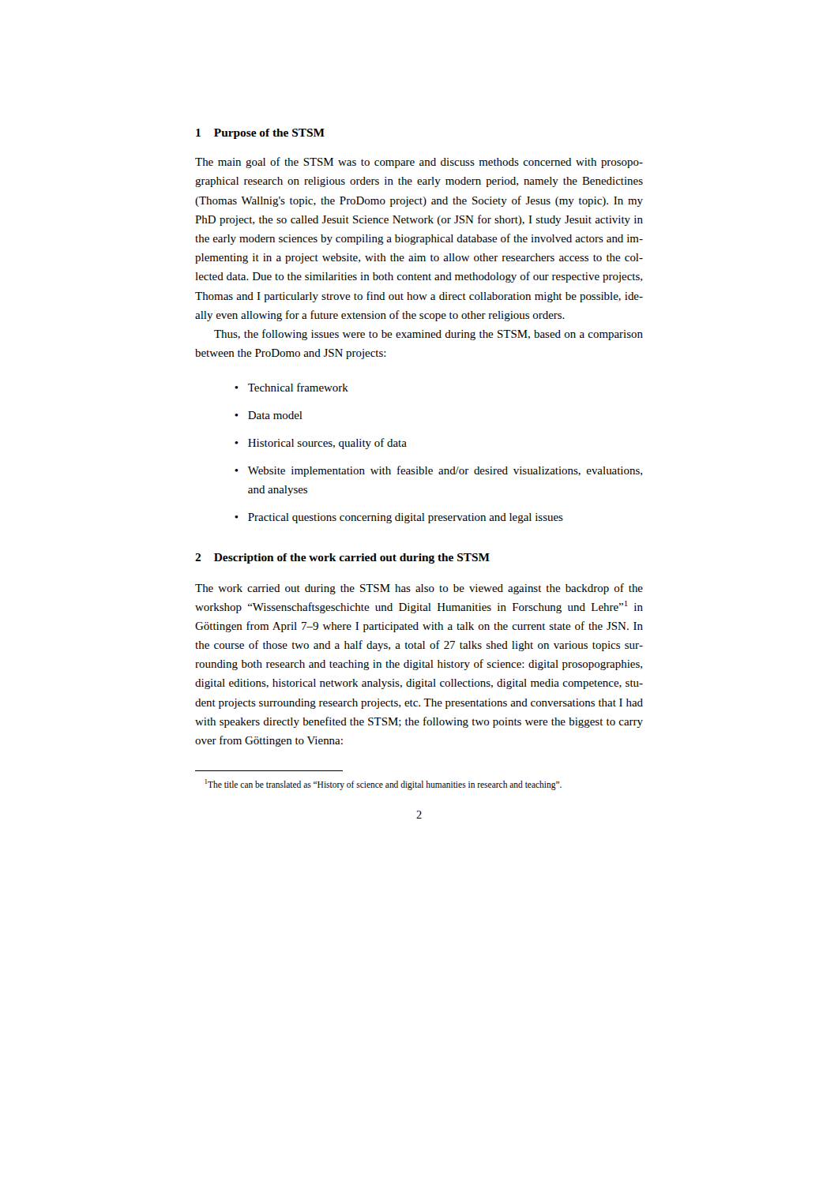1 Purpose of the STSM
The main goal of the STSM was to compare and discuss methods concerned with prosopographical research on religious orders in the early modern period, namely the Benedictines (Thomas Wallnig's topic, the ProDomo project) and the Society of Jesus (my topic). In my PhD project, the so called Jesuit Science Network (or JSN for short), I study Jesuit activity in the early modern sciences by compiling a biographical database of the involved actors and implementing it in a project website, with the aim to allow other researchers access to the collected data. Due to the similarities in both content and methodology of our respective projects, Thomas and I particularly strove to find out how a direct collaboration might be possible, ideally even allowing for a future extension of the scope to other religious orders.
Thus, the following issues were to be examined during the STSM, based on a comparison between the ProDomo and JSN projects:
Technical framework
Data model
Historical sources, quality of data
Website implementation with feasible and/or desired visualizations, evaluations, and analyses
Practical questions concerning digital preservation and legal issues
2 Description of the work carried out during the STSM
The work carried out during the STSM has also to be viewed against the backdrop of the workshop “Wissenschaftsgeschichte und Digital Humanities in Forschung und Lehre”1 in Göttingen from April 7–9 where I participated with a talk on the current state of the JSN. In the course of those two and a half days, a total of 27 talks shed light on various topics surrounding both research and teaching in the digital history of science: digital prosopographies, digital editions, historical network analysis, digital collections, digital media competence, student projects surrounding research projects, etc. The presentations and conversations that I had with speakers directly benefited the STSM; the following two points were the biggest to carry over from Göttingen to Vienna:
1The title can be translated as “History of science and digital humanities in research and teaching”.
2